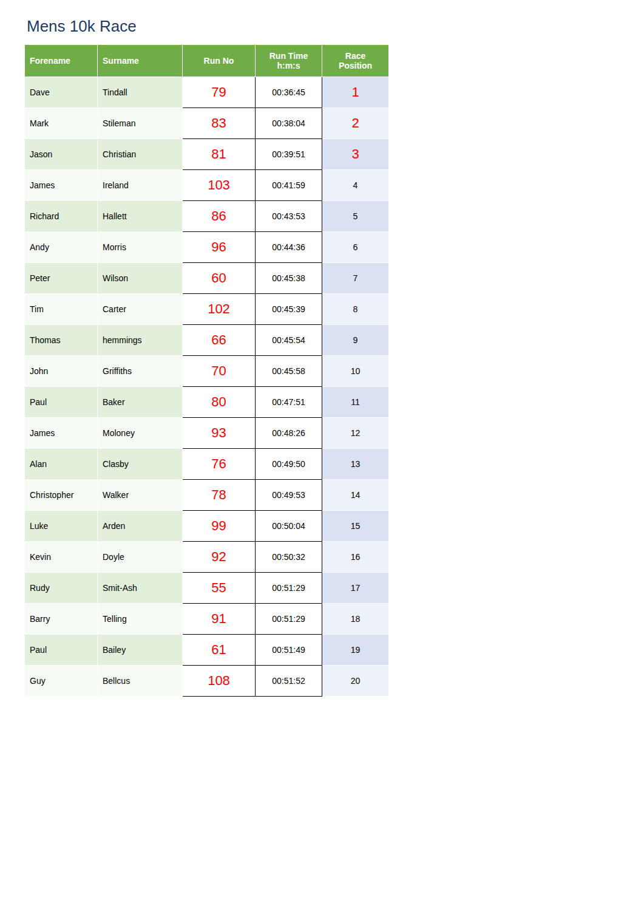Mens 10k Race
| Forename | Surname | Run No | Run Time h:m:s | Race Position |
| --- | --- | --- | --- | --- |
| Dave | Tindall | 79 | 00:36:45 | 1 |
| Mark | Stileman | 83 | 00:38:04 | 2 |
| Jason | Christian | 81 | 00:39:51 | 3 |
| James | Ireland | 103 | 00:41:59 | 4 |
| Richard | Hallett | 86 | 00:43:53 | 5 |
| Andy | Morris | 96 | 00:44:36 | 6 |
| Peter | Wilson | 60 | 00:45:38 | 7 |
| Tim | Carter | 102 | 00:45:39 | 8 |
| Thomas | hemmings | 66 | 00:45:54 | 9 |
| John | Griffiths | 70 | 00:45:58 | 10 |
| Paul | Baker | 80 | 00:47:51 | 11 |
| James | Moloney | 93 | 00:48:26 | 12 |
| Alan | Clasby | 76 | 00:49:50 | 13 |
| Christopher | Walker | 78 | 00:49:53 | 14 |
| Luke | Arden | 99 | 00:50:04 | 15 |
| Kevin | Doyle | 92 | 00:50:32 | 16 |
| Rudy | Smit-Ash | 55 | 00:51:29 | 17 |
| Barry | Telling | 91 | 00:51:29 | 18 |
| Paul | Bailey | 61 | 00:51:49 | 19 |
| Guy | Bellcus | 108 | 00:51:52 | 20 |